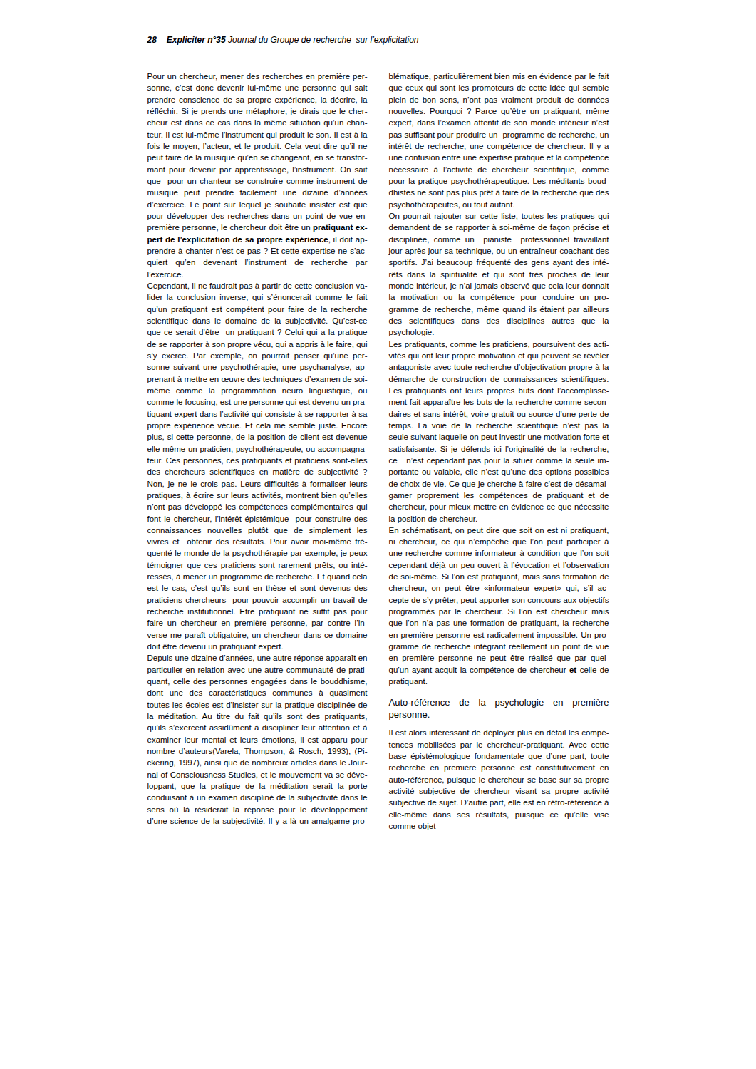28 Expliciter n°35 Journal du Groupe de recherche sur l’explicitation
Pour un chercheur, mener des recherches en première personne, c’est donc devenir lui-même une personne qui sait prendre conscience de sa propre expérience, la décrire, la réfléchir. Si je prends une métaphore, je dirais que le chercheur est dans ce cas dans la même situation qu’un chanteur. Il est lui-même l’instrument qui produit le son. Il est à la fois le moyen, l’acteur, et le produit. Cela veut dire qu’il ne peut faire de la musique qu’en se changeant, en se transformant pour devenir par apprentissage, l’instrument. On sait que pour un chanteur se construire comme instrument de musique peut prendre facilement une dizaine d’années d’exercice. Le point sur lequel je souhaite insister est que pour développer des recherches dans un point de vue en première personne, le chercheur doit être un pratiquant expert de l’explicitation de sa propre expérience, il doit apprendre à chanter n’est-ce pas ? Et cette expertise ne s’acquiert qu’en devenant l’instrument de recherche par l’exercice.
Cependant, il ne faudrait pas à partir de cette conclusion valider la conclusion inverse, qui s’énoncerait comme le fait qu’un pratiquant est compétent pour faire de la recherche scientifique dans le domaine de la subjectivité. Qu’est-ce que ce serait d’être un pratiquant ? Celui qui a la pratique de se rapporter à son propre vécu, qui a appris à le faire, qui s’y exerce. Par exemple, on pourrait penser qu’une personne suivant une psychothérapie, une psychanalyse, apprenant à mettre en œuvre des techniques d’examen de soi-même comme la programmation neuro linguistique, ou comme le focusing, est une personne qui est devenu un pratiquant expert dans l’activité qui consiste à se rapporter à sa propre expérience vécue. Et cela me semble juste. Encore plus, si cette personne, de la position de client est devenue elle-même un praticien, psychothérapeute, ou accompagnateur. Ces personnes, ces pratiquants et praticiens sont-elles des chercheurs scientifiques en matière de subjectivité ? Non, je ne le crois pas. Leurs difficultés à formaliser leurs pratiques, à écrire sur leurs activités, montrent bien qu’elles n’ont pas développé les compétences complémentaires qui font le chercheur, l’intérêt épistémique pour construire des connaissances nouvelles plutôt que de simplement les vivres et obtenir des résultats. Pour avoir moi-même fréquenté le monde de la psychothérapie par exemple, je peux témoigner que ces praticiens sont rarement prêts, ou intéressés, à mener un programme de recherche. Et quand cela est le cas, c’est qu’ils sont en thèse et sont devenus des praticiens chercheurs pour pouvoir accomplir un travail de recherche institutionnel. Etre pratiquant ne suffit pas pour faire un chercheur en première personne, par contre l’inverse me paraît obligatoire, un chercheur dans ce domaine doit être devenu un pratiquant expert.
Depuis une dizaine d’années, une autre réponse apparaît en particulier en relation avec une autre communauté de pratiquant, celle des personnes engagées dans le bouddhisme, dont une des caractéristiques communes à quasiment toutes les écoles est d’insister sur la pratique disciplinée de la méditation. Au titre du fait qu’ils sont des pratiquants, qu’ils s’exercent assidûment à discipliner leur attention et à examiner leur mental et leurs émotions, il est apparu pour nombre d’auteurs(Varela, Thompson, & Rosch, 1993), (Pickering, 1997), ainsi que de nombreux articles dans le Journal of Consciousness Studies, et le mouvement va se développant, que la pratique de la méditation serait la porte conduisant à un examen discipliné de la subjectivité dans le sens où là résiderait la réponse pour le développement d’une science de la subjectivité. Il y a là un amalgame problématique, particulièrement bien mis en évidence par le fait que ceux qui sont les promoteurs de cette idée qui semble plein de bon sens, n’ont pas vraiment produit de données nouvelles. Pourquoi ? Parce qu’être un pratiquant, même expert, dans l’examen attentif de son monde intérieur n’est pas suffisant pour produire un programme de recherche, un intérêt de recherche, une compétence de chercheur. Il y a une confusion entre une expertise pratique et la compétence nécessaire à l’activité de chercheur scientifique, comme pour la pratique psychothérapeutique. Les méditants bouddhistes ne sont pas plus prêt à faire de la recherche que des psychothérapeutes, ou tout autant.
On pourrait rajouter sur cette liste, toutes les pratiques qui demandent de se rapporter à soi-même de façon précise et disciplinée, comme un pianiste professionnel travaillant jour après jour sa technique, ou un entraîneur coachant des sportifs. J’ai beaucoup fréquenté des gens ayant des intérêts dans la spiritualité et qui sont très proches de leur monde intérieur, je n’ai jamais observé que cela leur donnait la motivation ou la compétence pour conduire un programme de recherche, même quand ils étaient par ailleurs des scientifiques dans des disciplines autres que la psychologie.
Les pratiquants, comme les praticiens, poursuivent des activités qui ont leur propre motivation et qui peuvent se révéler antagoniste avec toute recherche d’objectivation propre à la démarche de construction de connaissances scientifiques. Les pratiquants ont leurs propres buts dont l’accomplissement fait apparaître les buts de la recherche comme secondaires et sans intérêt, voire gratuit ou source d’une perte de temps. La voie de la recherche scientifique n’est pas la seule suivant laquelle on peut investir une motivation forte et satisfaisante. Si je défends ici l’originalité de la recherche, ce n’est cependant pas pour la situer comme la seule importante ou valable, elle n’est qu’une des options possibles de choix de vie. Ce que je cherche à faire c’est de désamalgamer proprement les compétences de pratiquant et de chercheur, pour mieux mettre en évidence ce que nécessite la position de chercheur.
En schématisant, on peut dire que soit on est ni pratiquant, ni chercheur, ce qui n’empêche que l’on peut participer à une recherche comme informateur à condition que l’on soit cependant déjà un peu ouvert à l’évocation et l’observation de soi-même. Si l’on est pratiquant, mais sans formation de chercheur, on peut être «informateur expert» qui, s’il accepte de s’y prêter, peut apporter son concours aux objectifs programmés par le chercheur. Si l’on est chercheur mais que l’on n’a pas une formation de pratiquant, la recherche en première personne est radicalement impossible. Un programme de recherche intégrant réellement un point de vue en première personne ne peut être réalisé que par quelqu’un ayant acquit la compétence de chercheur et celle de pratiquant.
Auto-référence de la psychologie en première personne.
Il est alors intéressant de déployer plus en détail les compétences mobilisées par le chercheur-pratiquant. Avec cette base épistémologique fondamentale que d’une part, toute recherche en première personne est constitutivement en auto-référence, puisque le chercheur se base sur sa propre activité subjective de chercheur visant sa propre activité subjective de sujet. D’autre part, elle est en rétro-référence à elle-même dans ses résultats, puisque ce qu’elle vise comme objet